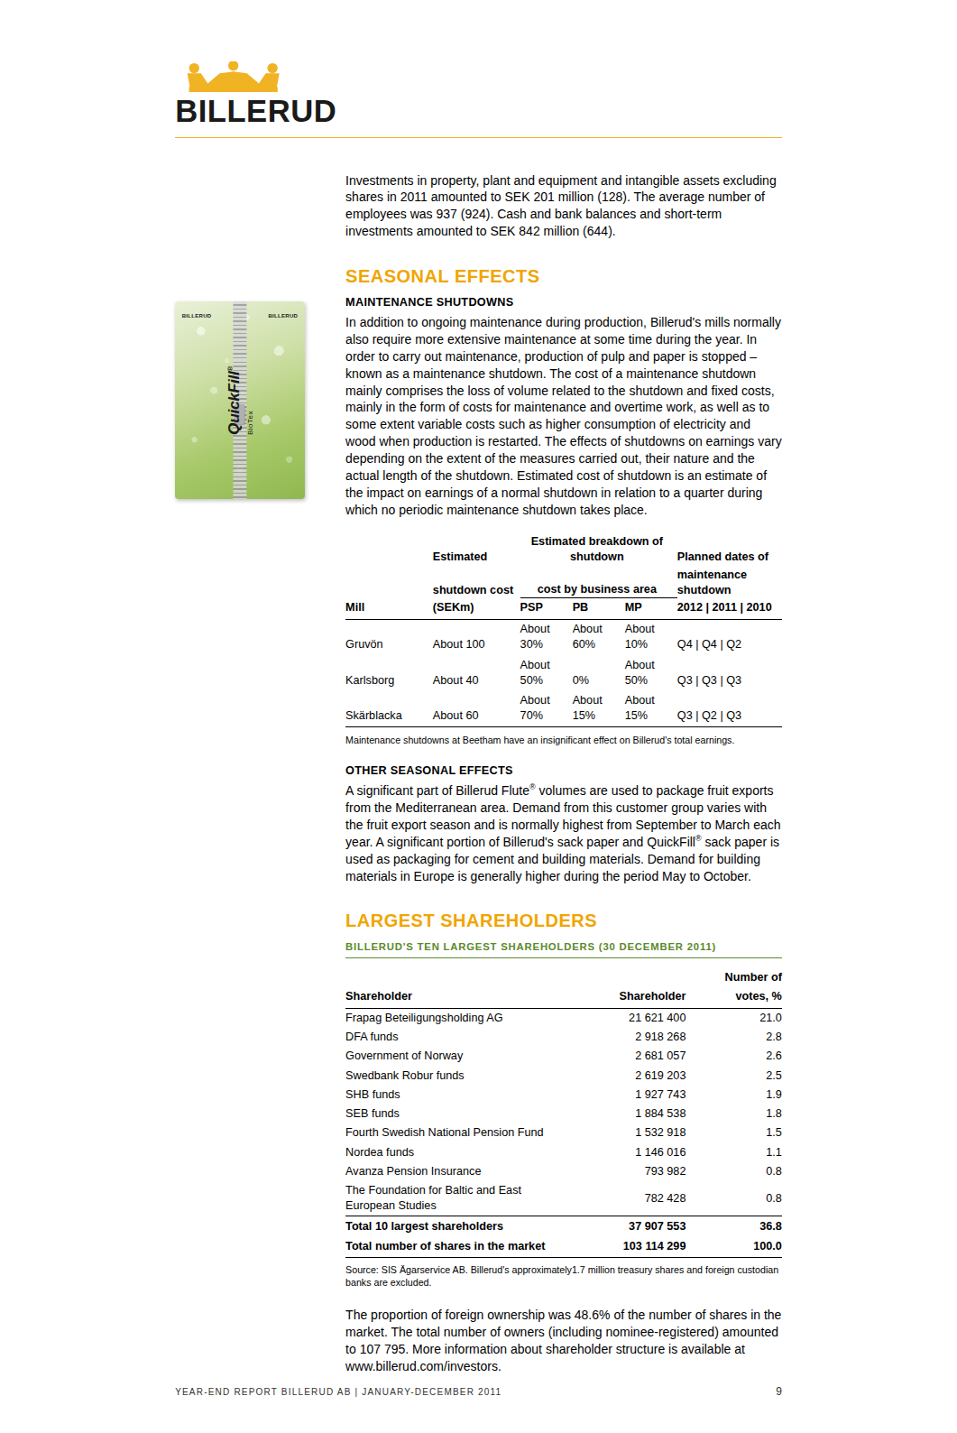BILLERUD
BILLERUD BILLERUD
QuickFill®BioTex
Investments in property, plant and equipment and intangible assets excluding shares in 2011 amounted to SEK 201 million (128). The average number of employees was 937 (924). Cash and bank balances and short-term investments amounted to SEK 842 million (644).
Seasonal effects
Maintenance shutdowns
In addition to ongoing maintenance during production, Billerud's mills normally also require more extensive maintenance at some time during the year. In order to carry out maintenance, production of pulp and paper is stopped – known as a maintenance shutdown. The cost of a maintenance shutdown mainly comprises the loss of volume related to the shutdown and fixed costs, mainly in the form of costs for maintenance and overtime work, as well as to some extent variable costs such as higher consumption of electricity and wood when production is restarted. The effects of shutdowns on earnings vary depending on the extent of the measures carried out, their nature and the actual length of the shutdown. Estimated cost of shutdown is an estimate of the impact on earnings of a normal shutdown in relation to a quarter during which no periodic maintenance shutdown takes place.
| | Estimated | Estimated breakdown of shutdown | Planned dates of |
| --- | --- | --- | --- |
| | shutdown cost | cost by business area | maintenance shutdown |
| Mill | (SEKm) | PSP | PB | MP | 2012 / 2011 / 2010 |
| Gruvön | About 100 | About 30% | About 60% | About 10% | Q4 / Q4 / Q2 |
| Karlsborg | About 40 | About 50% | 0% | About 50% | Q3 / Q3 / Q3 |
| Skärblacka | About 60 | About 70% | About 15% | About 15% | Q3 / Q2 / Q3 |
Maintenance shutdowns at Beetham have an insignificant effect on Billerud's total earnings.
Other seasonal effects
A significant part of Billerud Flute® volumes are used to package fruit exports from the Mediterranean area. Demand from this customer group varies with the fruit export season and is normally highest from September to March each year. A significant portion of Billerud's sack paper and QuickFill® sack paper is used as packaging for cement and building materials. Demand for building materials in Europe is generally higher during the period May to October.
Largest shareholders
Billerud's ten largest shareholders (30 December 2011)
| | Number of |
| --- | --- |
| Shareholder | Shareholder | votes, % |
| Frapag Beteiligungsholding AG | 21 621 400 | 21.0 |
| DFA funds | 2 918 268 | 2.8 |
| Government of Norway | 2 681 057 | 2.6 |
| Swedbank Robur funds | 2 619 203 | 2.5 |
| SHB funds | 1 927 743 | 1.9 |
| SEB funds | 1 884 538 | 1.8 |
| Fourth Swedish National Pension Fund | 1 532 918 | 1.5 |
| Nordea funds | 1 146 016 | 1.1 |
| Avanza Pension Insurance | 793 982 | 0.8 |
| The Foundation for Baltic and East European Studies | 782 428 | 0.8 |
| Total 10 largest shareholders | 37 907 553 | 36.8 |
| Total number of shares in the market | 103 114 299 | 100.0 |
Source: SIS Ägarservice AB. Billerud's approximately1.7 million treasury shares and foreign custodian banks are excluded.
The proportion of foreign ownership was 48.6% of the number of shares in the market. The total number of owners (including nominee-registered) amounted to 107 795. More information about shareholder structure is available at www.billerud.com/investors.
YEAR-END REPORT BILLERUD AB | JANUARY-DECEMBER 2011 9